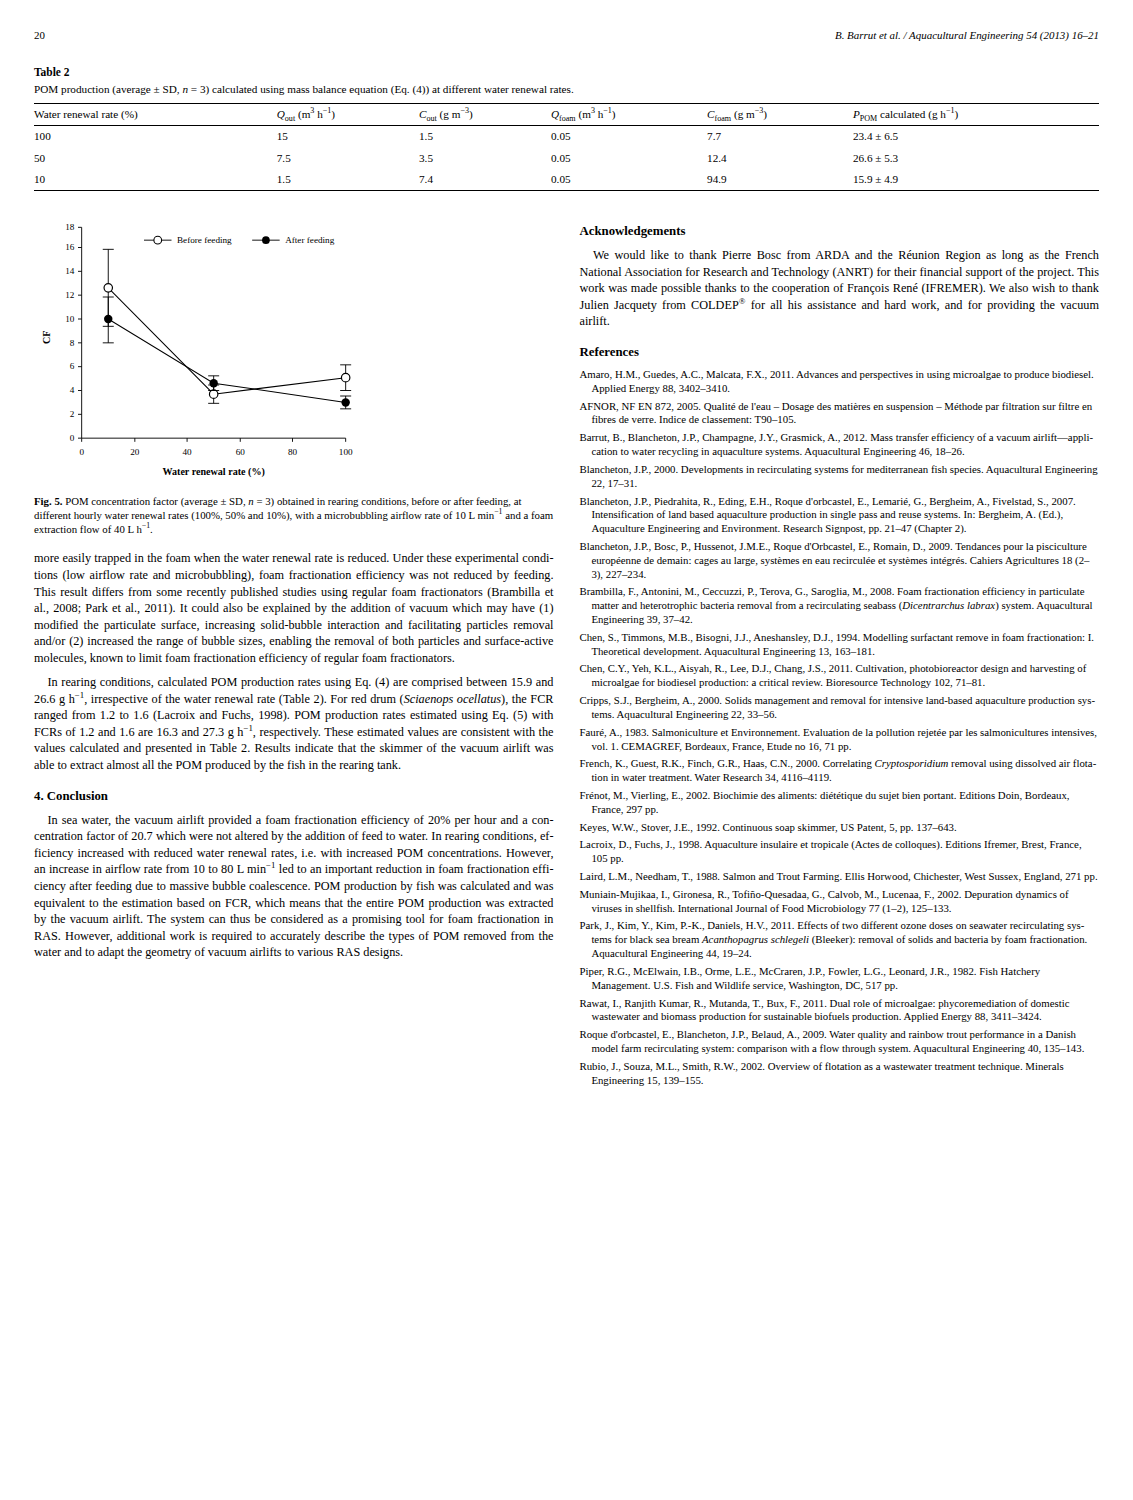20 B. Barrut et al. / Aquacultural Engineering 54 (2013) 16–21
Table 2
POM production (average ± SD, n = 3) calculated using mass balance equation (Eq. (4)) at different water renewal rates.
| Water renewal rate (%) | Q out (m 3 h −1 ) | C out (g m −3 ) | Q foam (m 3 h −1 ) | C foam (g m −3 ) | P POM calculated (g h −1 ) |
| --- | --- | --- | --- | --- | --- |
| 100 | 15 | 1.5 | 0.05 | 7.7 | 23.4 ± 6.5 |
| 50 | 7.5 | 3.5 | 0.05 | 12.4 | 26.6 ± 5.3 |
| 10 | 1.5 | 7.4 | 0.05 | 94.9 | 15.9 ± 4.9 |
0 2 4 6 8 10 12 14 16 18 0 20 40 60 80 100 Water renewal rate (%) CF Before feeding After feeding
Fig. 5. POM concentration factor (average ± SD, n = 3) obtained in rearing conditions, before or after feeding, at different hourly water renewal rates (100%, 50% and 10%), with a microbubbling airflow rate of 10 L min−1 and a foam extraction flow of 40 L h−1.
more easily trapped in the foam when the water renewal rate is reduced. Under these experimental conditions (low airflow rate and microbubbling), foam fractionation efficiency was not reduced by feeding. This result differs from some recently published studies using regular foam fractionators (Brambilla et al., 2008; Park et al., 2011). It could also be explained by the addition of vacuum which may have (1) modified the particulate surface, increasing solid-bubble interaction and facilitating particles removal and/or (2) increased the range of bubble sizes, enabling the removal of both particles and surface-active molecules, known to limit foam fractionation efficiency of regular foam fractionators.
In rearing conditions, calculated POM production rates using Eq. (4) are comprised between 15.9 and 26.6 g h−1, irrespective of the water renewal rate (Table 2). For red drum (Sciaenops ocellatus), the FCR ranged from 1.2 to 1.6 (Lacroix and Fuchs, 1998). POM production rates estimated using Eq. (5) with FCRs of 1.2 and 1.6 are 16.3 and 27.3 g h−1, respectively. These estimated values are consistent with the values calculated and presented in Table 2. Results indicate that the skimmer of the vacuum airlift was able to extract almost all the POM produced by the fish in the rearing tank.
4. Conclusion
In sea water, the vacuum airlift provided a foam fractionation efficiency of 20% per hour and a concentration factor of 20.7 which were not altered by the addition of feed to water. In rearing conditions, efficiency increased with reduced water renewal rates, i.e. with increased POM concentrations. However, an increase in airflow rate from 10 to 80 L min−1 led to an important reduction in foam fractionation efficiency after feeding due to massive bubble coalescence. POM production by fish was calculated and was equivalent to the estimation based on FCR, which means that the entire POM production was extracted by the vacuum airlift. The system can thus be considered as a promising tool for foam fractionation in RAS. However, additional work is required to accurately describe the types of POM removed from the water and to adapt the geometry of vacuum airlifts to various RAS designs.
Acknowledgements
We would like to thank Pierre Bosc from ARDA and the Réunion Region as long as the French National Association for Research and Technology (ANRT) for their financial support of the project. This work was made possible thanks to the cooperation of François René (IFREMER). We also wish to thank Julien Jacquety from COLDEP® for all his assistance and hard work, and for providing the vacuum airlift.
References
Amaro, H.M., Guedes, A.C., Malcata, F.X., 2011. Advances and perspectives in using microalgae to produce biodiesel. Applied Energy 88, 3402–3410.
AFNOR, NF EN 872, 2005. Qualité de l'eau – Dosage des matières en suspension – Méthode par filtration sur filtre en fibres de verre. Indice de classement: T90–105.
Barrut, B., Blancheton, J.P., Champagne, J.Y., Grasmick, A., 2012. Mass transfer efficiency of a vacuum airlift—application to water recycling in aquaculture systems. Aquacultural Engineering 46, 18–26.
Blancheton, J.P., 2000. Developments in recirculating systems for mediterranean fish species. Aquacultural Engineering 22, 17–31.
Blancheton, J.P., Piedrahita, R., Eding, E.H., Roque d'orbcastel, E., Lemarié, G., Bergheim, A., Fivelstad, S., 2007. Intensification of land based aquaculture production in single pass and reuse systems. In: Bergheim, A. (Ed.), Aquaculture Engineering and Environment. Research Signpost, pp. 21–47 (Chapter 2).
Blancheton, J.P., Bosc, P., Hussenot, J.M.E., Roque d'Orbcastel, E., Romain, D., 2009. Tendances pour la pisciculture européenne de demain: cages au large, systèmes en eau recirculée et systèmes intégrés. Cahiers Agricultures 18 (2–3), 227–234.
Brambilla, F., Antonini, M., Ceccuzzi, P., Terova, G., Saroglia, M., 2008. Foam fractionation efficiency in particulate matter and heterotrophic bacteria removal from a recirculating seabass (Dicentrarchus labrax) system. Aquacultural Engineering 39, 37–42.
Chen, S., Timmons, M.B., Bisogni, J.J., Aneshansley, D.J., 1994. Modelling surfactant remove in foam fractionation: I. Theoretical development. Aquacultural Engineering 13, 163–181.
Chen, C.Y., Yeh, K.L., Aisyah, R., Lee, D.J., Chang, J.S., 2011. Cultivation, photobioreactor design and harvesting of microalgae for biodiesel production: a critical review. Bioresource Technology 102, 71–81.
Cripps, S.J., Bergheim, A., 2000. Solids management and removal for intensive land-based aquaculture production systems. Aquacultural Engineering 22, 33–56.
Fauré, A., 1983. Salmoniculture et Environnement. Evaluation de la pollution rejetée par les salmonicultures intensives, vol. 1. CEMAGREF, Bordeaux, France, Etude no 16, 71 pp.
French, K., Guest, R.K., Finch, G.R., Haas, C.N., 2000. Correlating Cryptosporidium removal using dissolved air flotation in water treatment. Water Research 34, 4116–4119.
Frénot, M., Vierling, E., 2002. Biochimie des aliments: diététique du sujet bien portant. Editions Doin, Bordeaux, France, 297 pp.
Keyes, W.W., Stover, J.E., 1992. Continuous soap skimmer, US Patent, 5, pp. 137–643.
Lacroix, D., Fuchs, J., 1998. Aquaculture insulaire et tropicale (Actes de colloques). Editions Ifremer, Brest, France, 105 pp.
Laird, L.M., Needham, T., 1988. Salmon and Trout Farming. Ellis Horwood, Chichester, West Sussex, England, 271 pp.
Muniain-Mujikaa, I., Gironesa, R., Tofiño-Quesadaa, G., Calvob, M., Lucenaa, F., 2002. Depuration dynamics of viruses in shellfish. International Journal of Food Microbiology 77 (1–2), 125–133.
Park, J., Kim, Y., Kim, P.-K., Daniels, H.V., 2011. Effects of two different ozone doses on seawater recirculating systems for black sea bream Acanthopagrus schlegeli (Bleeker): removal of solids and bacteria by foam fractionation. Aquacultural Engineering 44, 19–24.
Piper, R.G., McElwain, I.B., Orme, L.E., McCraren, J.P., Fowler, L.G., Leonard, J.R., 1982. Fish Hatchery Management. U.S. Fish and Wildlife service, Washington, DC, 517 pp.
Rawat, I., Ranjith Kumar, R., Mutanda, T., Bux, F., 2011. Dual role of microalgae: phycoremediation of domestic wastewater and biomass production for sustainable biofuels production. Applied Energy 88, 3411–3424.
Roque d'orbcastel, E., Blancheton, J.P., Belaud, A., 2009. Water quality and rainbow trout performance in a Danish model farm recirculating system: comparison with a flow through system. Aquacultural Engineering 40, 135–143.
Rubio, J., Souza, M.L., Smith, R.W., 2002. Overview of flotation as a wastewater treatment technique. Minerals Engineering 15, 139–155.